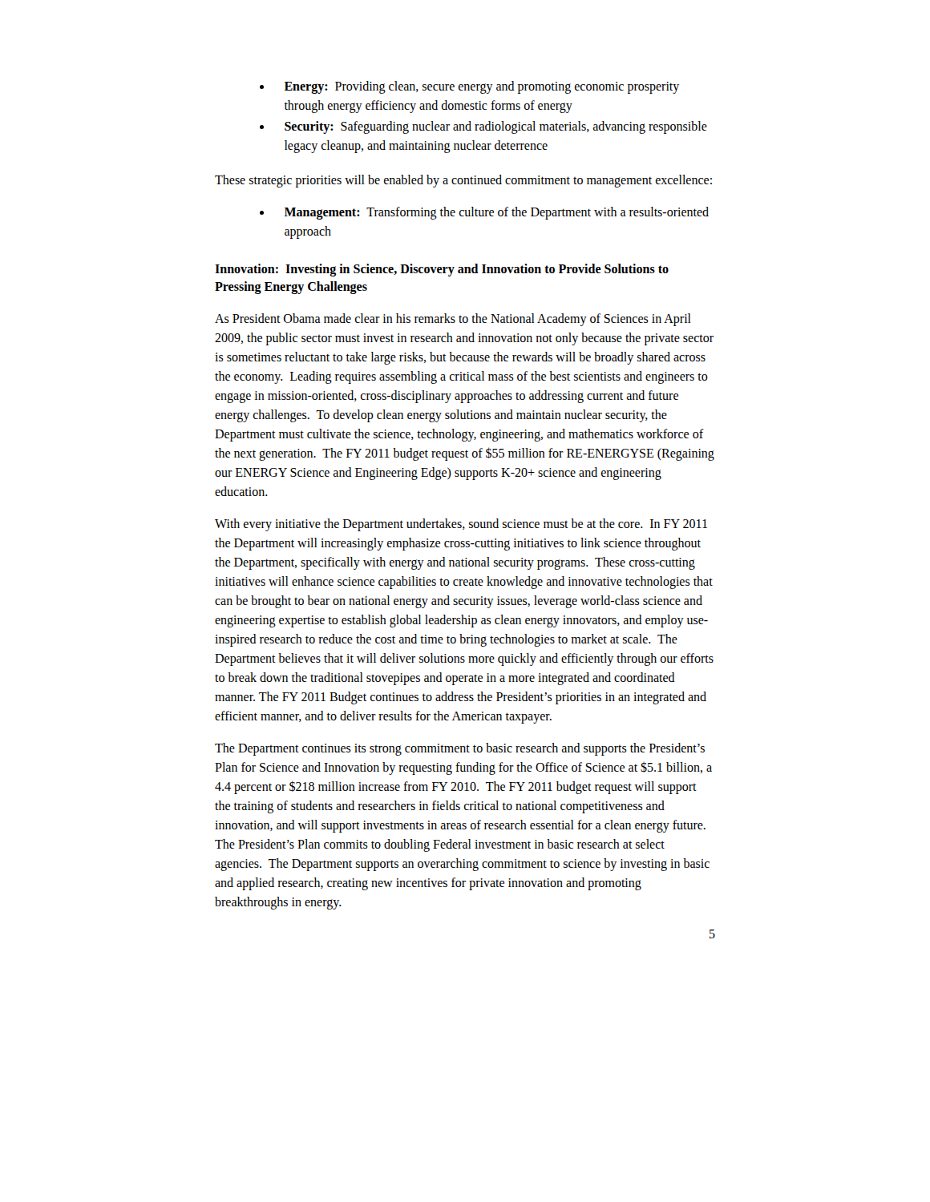Energy: Providing clean, secure energy and promoting economic prosperity through energy efficiency and domestic forms of energy
Security: Safeguarding nuclear and radiological materials, advancing responsible legacy cleanup, and maintaining nuclear deterrence
These strategic priorities will be enabled by a continued commitment to management excellence:
Management: Transforming the culture of the Department with a results-oriented approach
Innovation: Investing in Science, Discovery and Innovation to Provide Solutions to Pressing Energy Challenges
As President Obama made clear in his remarks to the National Academy of Sciences in April 2009, the public sector must invest in research and innovation not only because the private sector is sometimes reluctant to take large risks, but because the rewards will be broadly shared across the economy. Leading requires assembling a critical mass of the best scientists and engineers to engage in mission-oriented, cross-disciplinary approaches to addressing current and future energy challenges. To develop clean energy solutions and maintain nuclear security, the Department must cultivate the science, technology, engineering, and mathematics workforce of the next generation. The FY 2011 budget request of $55 million for RE-ENERGYSE (Regaining our ENERGY Science and Engineering Edge) supports K-20+ science and engineering education.
With every initiative the Department undertakes, sound science must be at the core. In FY 2011 the Department will increasingly emphasize cross-cutting initiatives to link science throughout the Department, specifically with energy and national security programs. These cross-cutting initiatives will enhance science capabilities to create knowledge and innovative technologies that can be brought to bear on national energy and security issues, leverage world-class science and engineering expertise to establish global leadership as clean energy innovators, and employ use-inspired research to reduce the cost and time to bring technologies to market at scale. The Department believes that it will deliver solutions more quickly and efficiently through our efforts to break down the traditional stovepipes and operate in a more integrated and coordinated manner. The FY 2011 Budget continues to address the President’s priorities in an integrated and efficient manner, and to deliver results for the American taxpayer.
The Department continues its strong commitment to basic research and supports the President’s Plan for Science and Innovation by requesting funding for the Office of Science at $5.1 billion, a 4.4 percent or $218 million increase from FY 2010. The FY 2011 budget request will support the training of students and researchers in fields critical to national competitiveness and innovation, and will support investments in areas of research essential for a clean energy future. The President’s Plan commits to doubling Federal investment in basic research at select agencies. The Department supports an overarching commitment to science by investing in basic and applied research, creating new incentives for private innovation and promoting breakthroughs in energy.
5